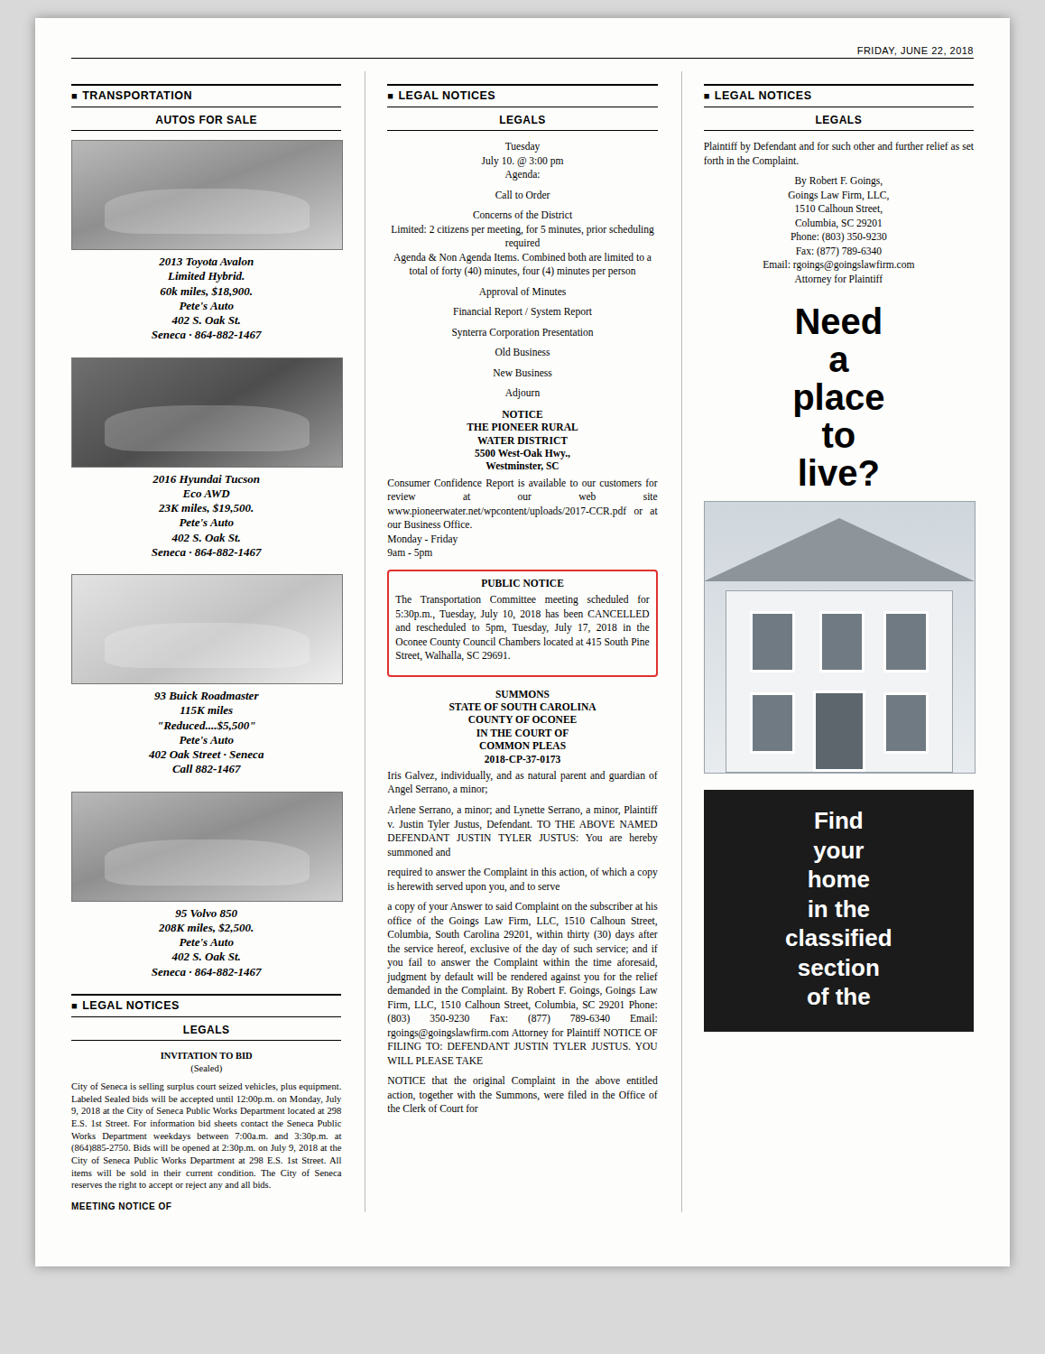FRIDAY, JUNE 22, 2018
TRANSPORTATION
AUTOS FOR SALE
2013 Toyota Avalon
Limited Hybrid.
60k miles, $18,900.
Pete's Auto
402 S. Oak St.
Seneca · 864-882-1467
2016 Hyundai Tucson
Eco AWD
23K miles, $19,500.
Pete's Auto
402 S. Oak St.
Seneca · 864-882-1467
93 Buick Roadmaster
115K miles
"Reduced....$5,500"
Pete's Auto
402 Oak Street · Seneca
Call 882-1467
95 Volvo 850
208K miles, $2,500.
Pete's Auto
402 S. Oak St.
Seneca · 864-882-1467
LEGAL NOTICES
LEGALS
INVITATION TO BID
(Sealed)
City of Seneca is selling surplus court seized vehicles, plus equipment. Labeled Sealed bids will be accepted until 12:00p.m. on Monday, July 9, 2018 at the City of Seneca Public Works Department located at 298 E.S. 1st Street. For information bid sheets contact the Seneca Public Works Department weekdays between 7:00a.m. and 3:30p.m. at (864)885-2750. Bids will be opened at 2:30p.m. on July 9, 2018 at the City of Seneca Public Works Department at 298 E.S. 1st Street. All items will be sold in their current condition. The City of Seneca reserves the right to accept or reject any and all bids.
MEETING NOTICE OF
LEGAL NOTICES
LEGALS
Tuesday
July 10. @ 3:00 pm
Agenda:
Call to Order
Concerns of the District
Limited: 2 citizens per meeting, for 5 minutes, prior scheduling required
Agenda & Non Agenda Items. Combined both are limited to a total of forty (40) minutes, four (4) minutes per person
Approval of Minutes
Financial Report / System Report
Synterra Corporation Presentation
Old Business
New Business
Adjourn
NOTICE
THE PIONEER RURAL
WATER DISTRICT
5500 West-Oak Hwy.,
Westminster, SC
Consumer Confidence Report is available to our customers for review at our web site www.pioneerwater.net/wpcontent/uploads/2017-CCR.pdf or at our Business Office.
Monday - Friday
9am - 5pm
PUBLIC NOTICE
The Transportation Committee meeting scheduled for 5:30p.m., Tuesday, July 10, 2018 has been CANCELLED and rescheduled to 5pm, Tuesday, July 17, 2018 in the Oconee County Council Chambers located at 415 South Pine Street, Walhalla, SC 29691.
SUMMONS
STATE OF SOUTH CAROLINA
COUNTY OF OCONEE
IN THE COURT OF
COMMON PLEAS
2018-CP-37-0173
Iris Galvez, individually, and as natural parent and guardian of Angel Serrano, a minor;
Arlene Serrano, a minor; and Lynette Serrano, a minor, Plaintiff v. Justin Tyler Justus, Defendant. TO THE ABOVE NAMED DEFENDANT JUSTIN TYLER JUSTUS: You are hereby summoned and
required to answer the Complaint in this action, of which a copy is herewith served upon you, and to serve
a copy of your Answer to said Complaint on the subscriber at his office of the Goings Law Firm, LLC, 1510 Calhoun Street, Columbia, South Carolina 29201, within thirty (30) days after the service hereof, exclusive of the day of such service; and if you fail to answer the Complaint within the time aforesaid, judgment by default will be rendered against you for the relief demanded in the Complaint. By Robert F. Goings, Goings Law Firm, LLC, 1510 Calhoun Street, Columbia, SC 29201 Phone: (803) 350-9230 Fax: (877) 789-6340 Email: rgoings@goingslawfirm.com Attorney for Plaintiff NOTICE OF FILING TO: DEFENDANT JUSTIN TYLER JUSTUS. YOU WILL PLEASE TAKE
NOTICE that the original Complaint in the above entitled action, together with the Summons, were filed in the Office of the Clerk of Court for
LEGAL NOTICES
LEGALS
Plaintiff by Defendant and for such other and further relief as set forth in the Complaint.
By Robert F. Goings,
Goings Law Firm, LLC,
1510 Calhoun Street,
Columbia, SC 29201
Phone: (803) 350-9230
Fax: (877) 789-6340
Email: rgoings@goingslawfirm.com
Attorney for Plaintiff
Need
a
place
to
live?
Find
your
home
in the
classified
section
of the